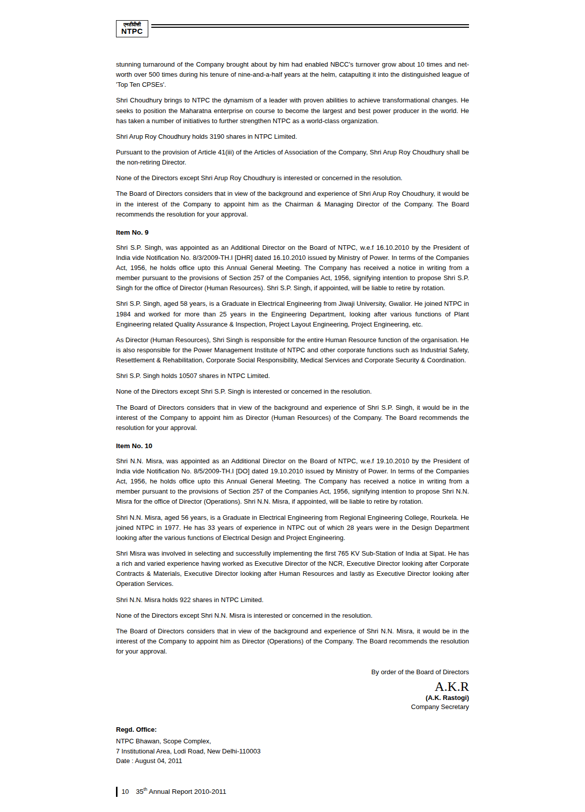एनटीपीसी NTPC
stunning turnaround of the Company brought about by him had enabled NBCC's turnover grow about 10 times and net-worth over 500 times during his tenure of nine-and-a-half years at the helm, catapulting it into the distinguished league of 'Top Ten CPSEs'.
Shri Choudhury brings to NTPC the dynamism of a leader with proven abilities to achieve transformational changes. He seeks to position the Maharatna enterprise on course to become the largest and best power producer in the world. He has taken a number of initiatives to further strengthen NTPC as a world-class organization.
Shri Arup Roy Choudhury holds 3190 shares in NTPC Limited.
Pursuant to the provision of Article 41(iii) of the Articles of Association of the Company, Shri Arup Roy Choudhury shall be the non-retiring Director.
None of the Directors except Shri Arup Roy Choudhury is interested or concerned in the resolution.
The Board of Directors considers that in view of the background and experience of Shri Arup Roy Choudhury, it would be in the interest of the Company to appoint him as the Chairman & Managing Director of the Company. The Board recommends the resolution for your approval.
Item No. 9
Shri S.P. Singh, was appointed as an Additional Director on the Board of NTPC, w.e.f 16.10.2010 by the President of India vide Notification No. 8/3/2009-TH.I [DHR] dated 16.10.2010 issued by Ministry of Power. In terms of the Companies Act, 1956, he holds office upto this Annual General Meeting. The Company has received a notice in writing from a member pursuant to the provisions of Section 257 of the Companies Act, 1956, signifying intention to propose Shri S.P. Singh for the office of Director (Human Resources). Shri S.P. Singh, if appointed, will be liable to retire by rotation.
Shri S.P. Singh, aged 58 years, is a Graduate in Electrical Engineering from Jiwaji University, Gwalior. He joined NTPC in 1984 and worked for more than 25 years in the Engineering Department, looking after various functions of Plant Engineering related Quality Assurance & Inspection, Project Layout Engineering, Project Engineering, etc.
As Director (Human Resources), Shri Singh is responsible for the entire Human Resource function of the organisation. He is also responsible for the Power Management Institute of NTPC and other corporate functions such as Industrial Safety, Resettlement & Rehabilitation, Corporate Social Responsibility, Medical Services and Corporate Security & Coordination.
Shri S.P. Singh holds 10507 shares in NTPC Limited.
None of the Directors except Shri S.P. Singh is interested or concerned in the resolution.
The Board of Directors considers that in view of the background and experience of Shri S.P. Singh, it would be in the interest of the Company to appoint him as Director (Human Resources) of the Company. The Board recommends the resolution for your approval.
Item No. 10
Shri N.N. Misra, was appointed as an Additional Director on the Board of NTPC, w.e.f 19.10.2010 by the President of India vide Notification No. 8/5/2009-TH.I [DO] dated 19.10.2010 issued by Ministry of Power. In terms of the Companies Act, 1956, he holds office upto this Annual General Meeting. The Company has received a notice in writing from a member pursuant to the provisions of Section 257 of the Companies Act, 1956, signifying intention to propose Shri N.N. Misra for the office of Director (Operations). Shri N.N. Misra, if appointed, will be liable to retire by rotation.
Shri N.N. Misra, aged 56 years, is a Graduate in Electrical Engineering from Regional Engineering College, Rourkela. He joined NTPC in 1977. He has 33 years of experience in NTPC out of which 28 years were in the Design Department looking after the various functions of Electrical Design and Project Engineering.
Shri Misra was involved in selecting and successfully implementing the first 765 KV Sub-Station of India at Sipat. He has a rich and varied experience having worked as Executive Director of the NCR, Executive Director looking after Corporate Contracts & Materials, Executive Director looking after Human Resources and lastly as Executive Director looking after Operation Services.
Shri N.N. Misra holds 922 shares in NTPC Limited.
None of the Directors except Shri N.N. Misra is interested or concerned in the resolution.
The Board of Directors considers that in view of the background and experience of Shri N.N. Misra, it would be in the interest of the Company to appoint him as Director (Operations) of the Company. The Board recommends the resolution for your approval.
By order of the Board of Directors
A.K.R
(A.K. Rastogi)
Company Secretary
Regd. Office:
NTPC Bhawan, Scope Complex,
7 Institutional Area, Lodi Road, New Delhi-110003
Date : August 04, 2011
10
35th Annual Report 2010-2011